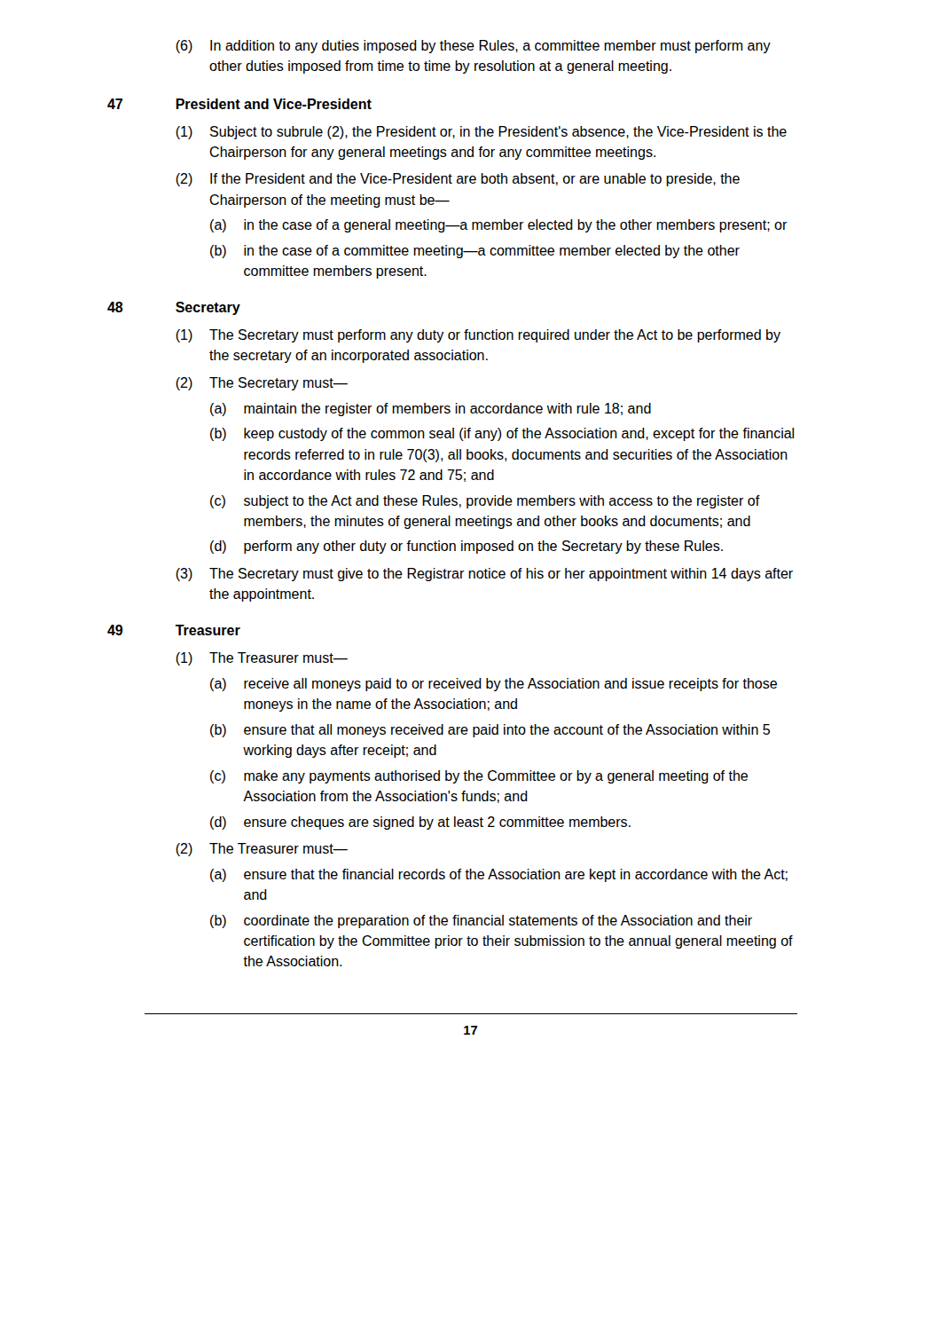(6) In addition to any duties imposed by these Rules, a committee member must perform any other duties imposed from time to time by resolution at a general meeting.
47 President and Vice-President
(1) Subject to subrule (2), the President or, in the President's absence, the Vice-President is the Chairperson for any general meetings and for any committee meetings.
(2) If the President and the Vice-President are both absent, or are unable to preside, the Chairperson of the meeting must be—
(a) in the case of a general meeting—a member elected by the other members present; or
(b) in the case of a committee meeting—a committee member elected by the other committee members present.
48 Secretary
(1) The Secretary must perform any duty or function required under the Act to be performed by the secretary of an incorporated association.
(2) The Secretary must—
(a) maintain the register of members in accordance with rule 18; and
(b) keep custody of the common seal (if any) of the Association and, except for the financial records referred to in rule 70(3), all books, documents and securities of the Association in accordance with rules 72 and 75; and
(c) subject to the Act and these Rules, provide members with access to the register of members, the minutes of general meetings and other books and documents; and
(d) perform any other duty or function imposed on the Secretary by these Rules.
(3) The Secretary must give to the Registrar notice of his or her appointment within 14 days after the appointment.
49 Treasurer
(1) The Treasurer must—
(a) receive all moneys paid to or received by the Association and issue receipts for those moneys in the name of the Association; and
(b) ensure that all moneys received are paid into the account of the Association within 5 working days after receipt; and
(c) make any payments authorised by the Committee or by a general meeting of the Association from the Association's funds; and
(d) ensure cheques are signed by at least 2 committee members.
(2) The Treasurer must—
(a) ensure that the financial records of the Association are kept in accordance with the Act; and
(b) coordinate the preparation of the financial statements of the Association and their certification by the Committee prior to their submission to the annual general meeting of the Association.
17